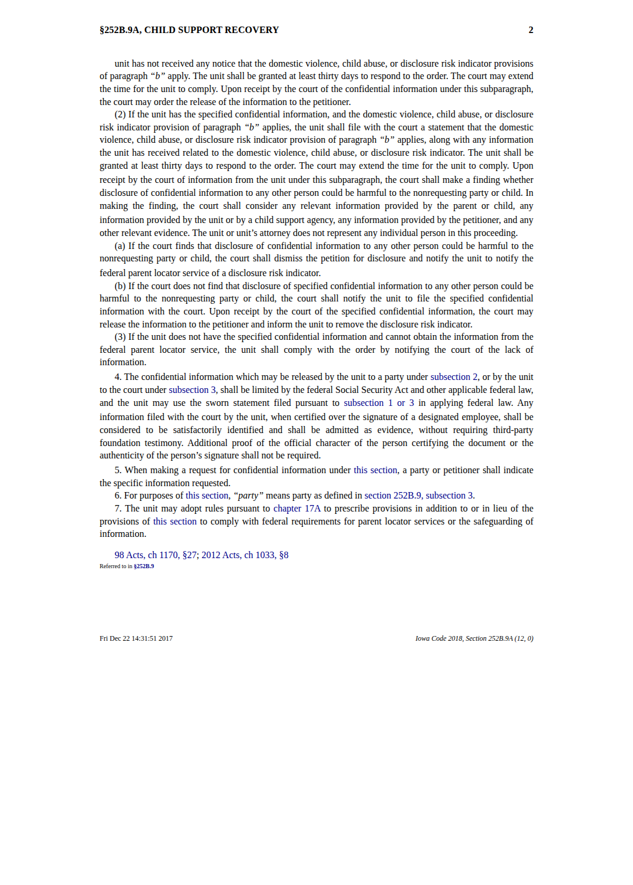§252B.9A, CHILD SUPPORT RECOVERY 2
unit has not received any notice that the domestic violence, child abuse, or disclosure risk indicator provisions of paragraph “b” apply. The unit shall be granted at least thirty days to respond to the order. The court may extend the time for the unit to comply. Upon receipt by the court of the confidential information under this subparagraph, the court may order the release of the information to the petitioner.
(2) If the unit has the specified confidential information, and the domestic violence, child abuse, or disclosure risk indicator provision of paragraph “b” applies, the unit shall file with the court a statement that the domestic violence, child abuse, or disclosure risk indicator provision of paragraph “b” applies, along with any information the unit has received related to the domestic violence, child abuse, or disclosure risk indicator. The unit shall be granted at least thirty days to respond to the order. The court may extend the time for the unit to comply. Upon receipt by the court of information from the unit under this subparagraph, the court shall make a finding whether disclosure of confidential information to any other person could be harmful to the nonrequesting party or child. In making the finding, the court shall consider any relevant information provided by the parent or child, any information provided by the unit or by a child support agency, any information provided by the petitioner, and any other relevant evidence. The unit or unit’s attorney does not represent any individual person in this proceeding.
(a) If the court finds that disclosure of confidential information to any other person could be harmful to the nonrequesting party or child, the court shall dismiss the petition for disclosure and notify the unit to notify the federal parent locator service of a disclosure risk indicator.
(b) If the court does not find that disclosure of specified confidential information to any other person could be harmful to the nonrequesting party or child, the court shall notify the unit to file the specified confidential information with the court. Upon receipt by the court of the specified confidential information, the court may release the information to the petitioner and inform the unit to remove the disclosure risk indicator.
(3) If the unit does not have the specified confidential information and cannot obtain the information from the federal parent locator service, the unit shall comply with the order by notifying the court of the lack of information.
4. The confidential information which may be released by the unit to a party under subsection 2, or by the unit to the court under subsection 3, shall be limited by the federal Social Security Act and other applicable federal law, and the unit may use the sworn statement filed pursuant to subsection 1 or 3 in applying federal law. Any information filed with the court by the unit, when certified over the signature of a designated employee, shall be considered to be satisfactorily identified and shall be admitted as evidence, without requiring third-party foundation testimony. Additional proof of the official character of the person certifying the document or the authenticity of the person’s signature shall not be required.
5. When making a request for confidential information under this section, a party or petitioner shall indicate the specific information requested.
6. For purposes of this section, “party” means party as defined in section 252B.9, subsection 3.
7. The unit may adopt rules pursuant to chapter 17A to prescribe provisions in addition to or in lieu of the provisions of this section to comply with federal requirements for parent locator services or the safeguarding of information.
98 Acts, ch 1170, §27; 2012 Acts, ch 1033, §8
Referred to in §252B.9
Fri Dec 22 14:31:51 2017 Iowa Code 2018, Section 252B.9A (12, 0)